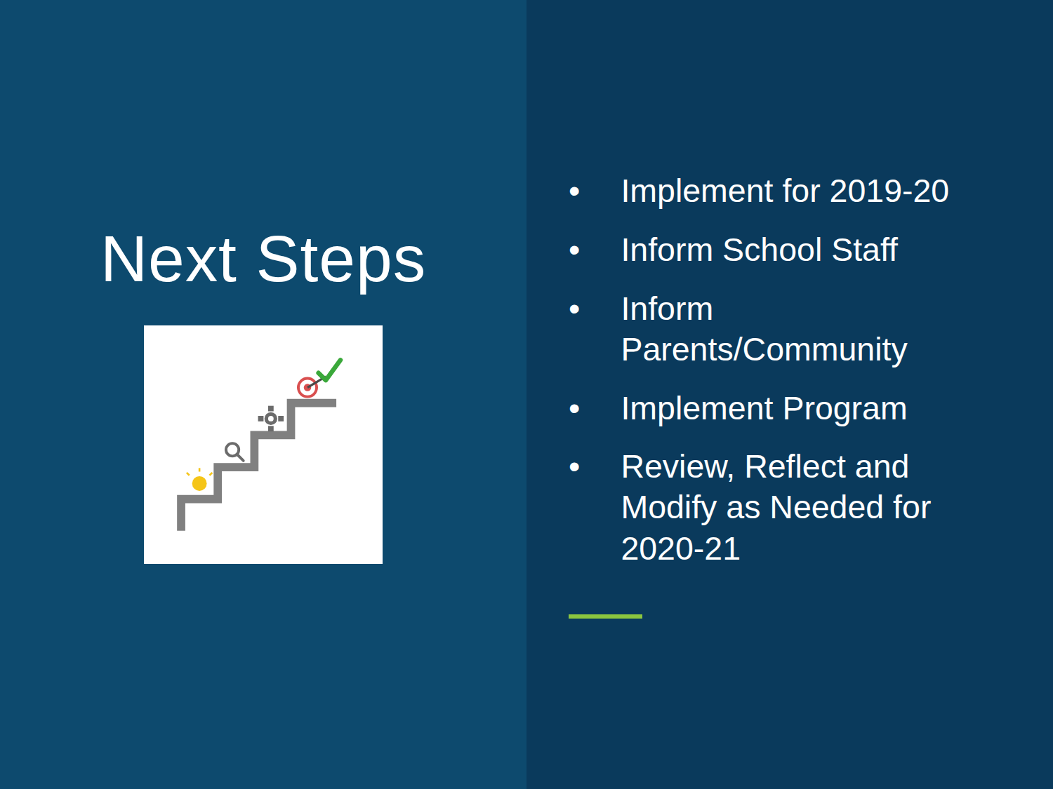Next Steps
Implement for 2019-20
Inform School Staff
Inform Parents/Community
Implement Program
Review, Reflect and Modify as Needed for 2020-21